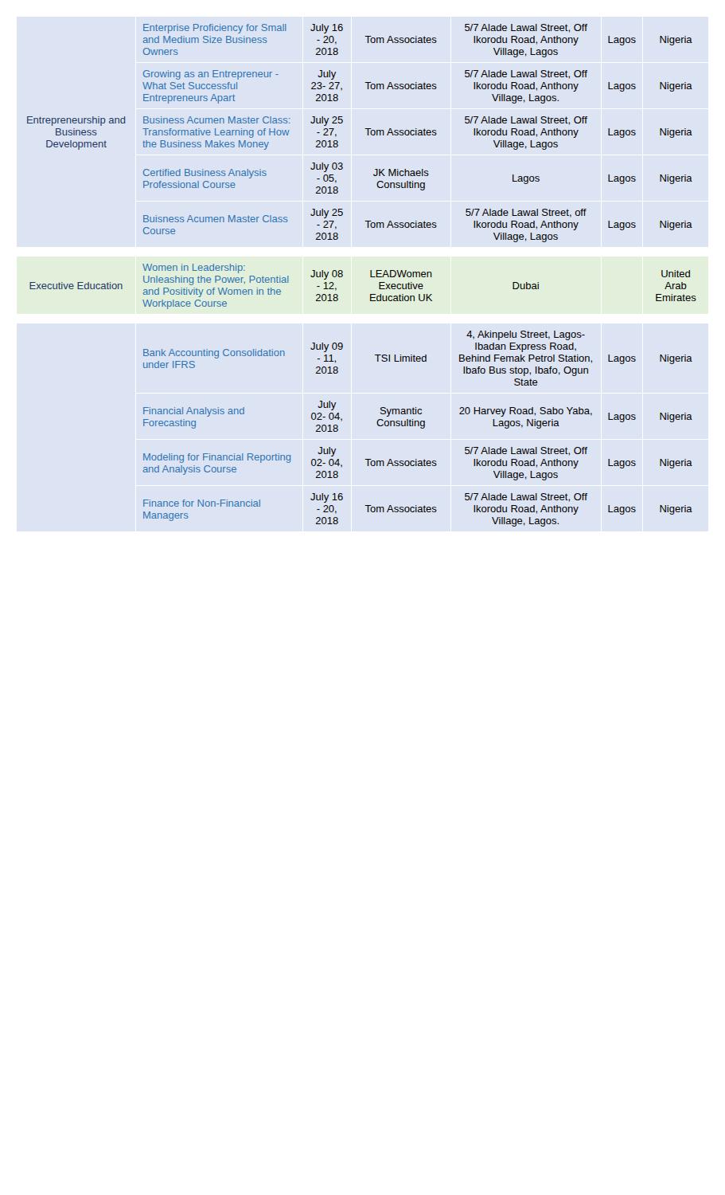| Entrepreneurship and Business Development | Enterprise Proficiency for Small and Medium Size Business Owners | July 16 - 20, 2018 | Tom Associates | 5/7 Alade Lawal Street, Off Ikorodu Road, Anthony Village, Lagos | Lagos | Nigeria |
| Growing as an Entrepreneur - What Set Successful Entrepreneurs Apart | July 23- 27, 2018 | Tom Associates | 5/7 Alade Lawal Street, Off Ikorodu Road, Anthony Village, Lagos. | Lagos | Nigeria |
| Business Acumen Master Class: Transformative Learning of How the Business Makes Money | July 25 - 27, 2018 | Tom Associates | 5/7 Alade Lawal Street, Off Ikorodu Road, Anthony Village, Lagos | Lagos | Nigeria |
| Certified Business Analysis Professional Course | July 03 - 05, 2018 | JK Michaels Consulting | Lagos | Lagos | Nigeria |
| Buisness Acumen Master Class Course | July 25 - 27, 2018 | Tom Associates | 5/7 Alade Lawal Street, off Ikorodu Road, Anthony Village, Lagos | Lagos | Nigeria |
| Executive Education | Women in Leadership: Unleashing the Power, Potential and Positivity of Women in the Workplace Course | July 08 - 12, 2018 | LEADWomen Executive Education UK | Dubai | | United Arab Emirates |
| | Bank Accounting Consolidation under IFRS | July 09 - 11, 2018 | TSI Limited | 4, Akinpelu Street, Lagos-Ibadan Express Road, Behind Femak Petrol Station, Ibafo Bus stop, Ibafo, Ogun State | Lagos | Nigeria |
| Financial Analysis and Forecasting | July 02- 04, 2018 | Symantic Consulting | 20 Harvey Road, Sabo Yaba, Lagos, Nigeria | Lagos | Nigeria |
| Modeling for Financial Reporting and Analysis Course | July 02- 04, 2018 | Tom Associates | 5/7 Alade Lawal Street, Off Ikorodu Road, Anthony Village, Lagos | Lagos | Nigeria |
| Finance for Non-Financial Managers | July 16 - 20, 2018 | Tom Associates | 5/7 Alade Lawal Street, Off Ikorodu Road, Anthony Village, Lagos. | Lagos | Nigeria |